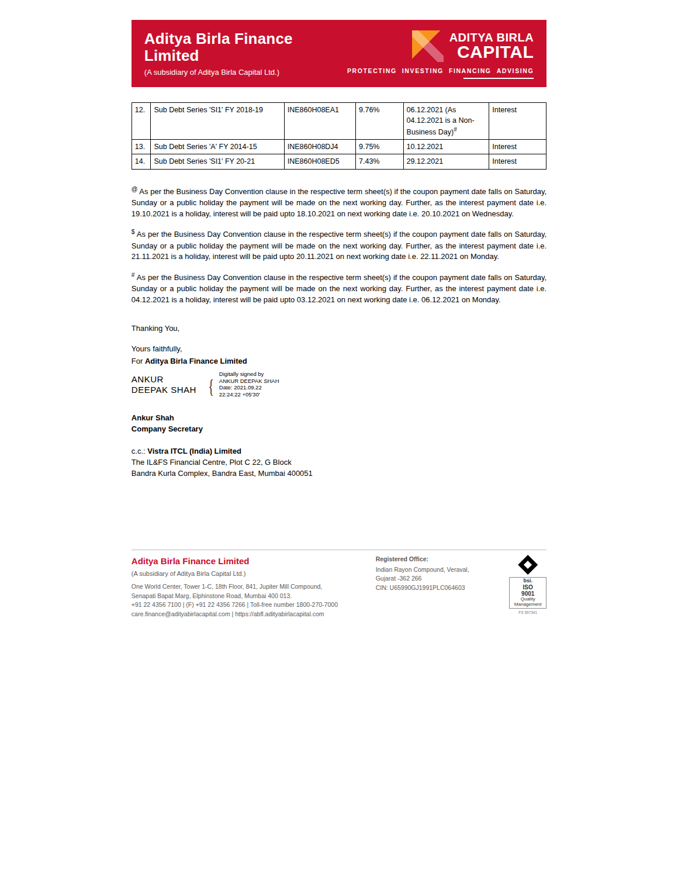Aditya Birla Finance Limited
(A subsidiary of Aditya Birla Capital Ltd.)
ADITYA BIRLA
CAPITAL
PROTECTING INVESTING FINANCING ADVISING
| 12. | Sub Debt Series 'SI1' FY 2018-19 | INE860H08EA1 | 9.76% | 06.12.2021 (As 04.12.2021 is a Non-Business Day) # | Interest |
| 13. | Sub Debt Series 'A' FY 2014-15 | INE860H08DJ4 | 9.75% | 10.12.2021 | Interest |
| 14. | Sub Debt Series 'SI1' FY 20-21 | INE860H08ED5 | 7.43% | 29.12.2021 | Interest |
@ As per the Business Day Convention clause in the respective term sheet(s) if the coupon payment date falls on Saturday, Sunday or a public holiday the payment will be made on the next working day. Further, as the interest payment date i.e. 19.10.2021 is a holiday, interest will be paid upto 18.10.2021 on next working date i.e. 20.10.2021 on Wednesday.
$ As per the Business Day Convention clause in the respective term sheet(s) if the coupon payment date falls on Saturday, Sunday or a public holiday the payment will be made on the next working day. Further, as the interest payment date i.e. 21.11.2021 is a holiday, interest will be paid upto 20.11.2021 on next working date i.e. 22.11.2021 on Monday.
# As per the Business Day Convention clause in the respective term sheet(s) if the coupon payment date falls on Saturday, Sunday or a public holiday the payment will be made on the next working day. Further, as the interest payment date i.e. 04.12.2021 is a holiday, interest will be paid upto 03.12.2021 on next working date i.e. 06.12.2021 on Monday.
Thanking You,
Yours faithfully,
For Aditya Birla Finance Limited
ANKUR
DEEPAK SHAH
{
Digitally signed by
ANKUR DEEPAK SHAH
Date: 2021.09.22
22:24:22 +05'30'
Ankur Shah
Company Secretary
c.c.: Vistra ITCL (India) Limited
The IL&FS Financial Centre, Plot C 22, G Block
Bandra Kurla Complex, Bandra East, Mumbai 400051
Aditya Birla Finance Limited
(A subsidiary of Aditya Birla Capital Ltd.)
One World Center, Tower 1-C, 18th Floor, 841, Jupiter Mill Compound,
Senapati Bapat Marg, Elphinstone Road, Mumbai 400 013.
+91 22 4356 7100 | (F) +91 22 4356 7266 | Toll-free number 1800-270-7000
care.finance@adityabirlacapital.com | https://abfl.adityabirlacapital.com
Registered Office:
Indian Rayon Compound, Veraval,
Gujarat -362 266
CIN: U65990GJ1991PLC064603
bsi.
ISO
9001
Quality
Management
FS 597341